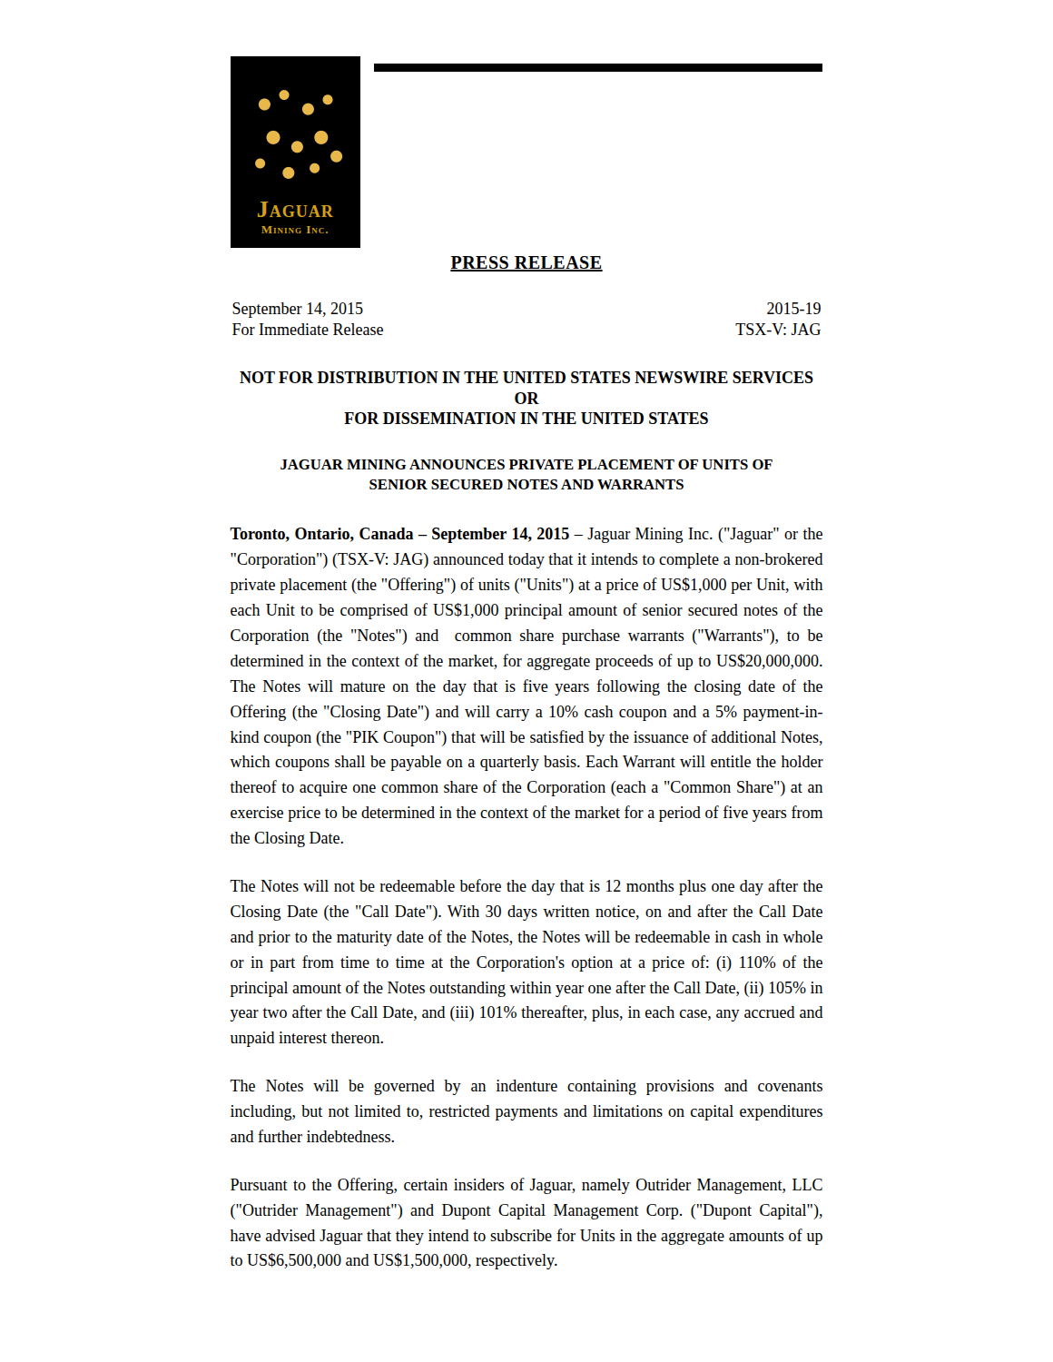Jaguar Mining Inc.
PRESS RELEASE
| September 14, 2015 | 2015-19 |
| For Immediate Release | TSX-V: JAG |
NOT FOR DISTRIBUTION IN THE UNITED STATES NEWSWIRE SERVICES OR
FOR DISSEMINATION IN THE UNITED STATES
JAGUAR MINING ANNOUNCES PRIVATE PLACEMENT OF UNITS OF
SENIOR SECURED NOTES AND WARRANTS
Toronto, Ontario, Canada – September 14, 2015 – Jaguar Mining Inc. ("Jaguar" or the "Corporation") (TSX-V: JAG) announced today that it intends to complete a non-brokered private placement (the "Offering") of units ("Units") at a price of US$1,000 per Unit, with each Unit to be comprised of US$1,000 principal amount of senior secured notes of the Corporation (the "Notes") and common share purchase warrants ("Warrants"), to be determined in the context of the market, for aggregate proceeds of up to US$20,000,000. The Notes will mature on the day that is five years following the closing date of the Offering (the "Closing Date") and will carry a 10% cash coupon and a 5% payment-in-kind coupon (the "PIK Coupon") that will be satisfied by the issuance of additional Notes, which coupons shall be payable on a quarterly basis. Each Warrant will entitle the holder thereof to acquire one common share of the Corporation (each a "Common Share") at an exercise price to be determined in the context of the market for a period of five years from the Closing Date.
The Notes will not be redeemable before the day that is 12 months plus one day after the Closing Date (the "Call Date"). With 30 days written notice, on and after the Call Date and prior to the maturity date of the Notes, the Notes will be redeemable in cash in whole or in part from time to time at the Corporation's option at a price of: (i) 110% of the principal amount of the Notes outstanding within year one after the Call Date, (ii) 105% in year two after the Call Date, and (iii) 101% thereafter, plus, in each case, any accrued and unpaid interest thereon.
The Notes will be governed by an indenture containing provisions and covenants including, but not limited to, restricted payments and limitations on capital expenditures and further indebtedness.
Pursuant to the Offering, certain insiders of Jaguar, namely Outrider Management, LLC ("Outrider Management") and Dupont Capital Management Corp. ("Dupont Capital"), have advised Jaguar that they intend to subscribe for Units in the aggregate amounts of up to US$6,500,000 and US$1,500,000, respectively.